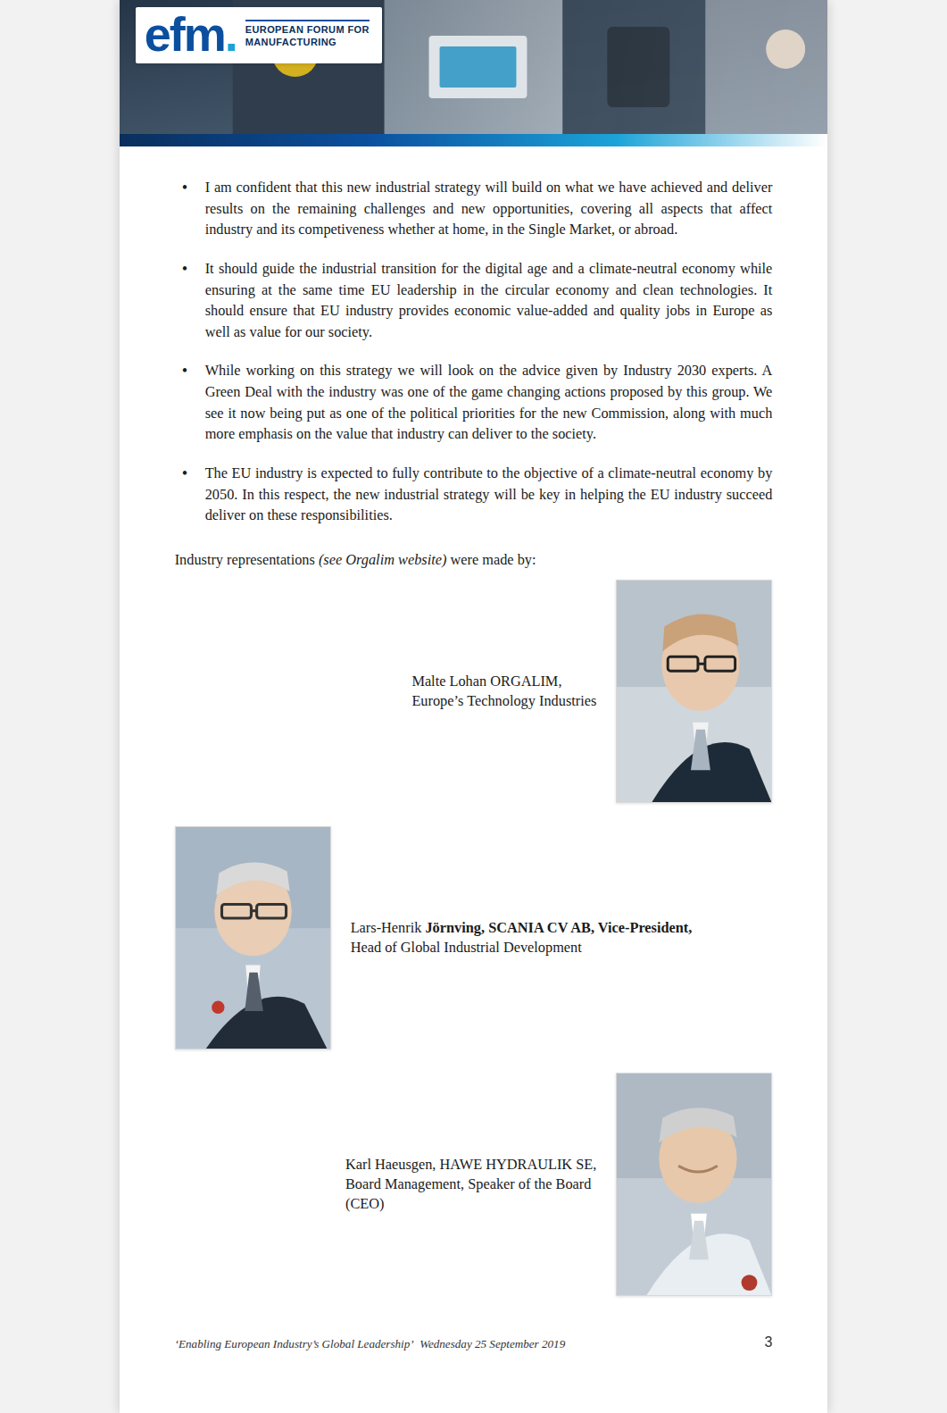efm.
European Forum for Manufacturing
I am confident that this new industrial strategy will build on what we have achieved and deliver results on the remaining challenges and new opportunities, covering all aspects that affect industry and its competiveness whether at home, in the Single Market, or abroad.
It should guide the industrial transition for the digital age and a climate-neutral economy while ensuring at the same time EU leadership in the circular economy and clean technologies. It should ensure that EU industry provides economic value-added and quality jobs in Europe as well as value for our society.
While working on this strategy we will look on the advice given by Industry 2030 experts. A Green Deal with the industry was one of the game changing actions proposed by this group. We see it now being put as one of the political priorities for the new Commission, along with much more emphasis on the value that industry can deliver to the society.
The EU industry is expected to fully contribute to the objective of a climate-neutral economy by 2050. In this respect, the new industrial strategy will be key in helping the EU industry succeed deliver on these responsibilities.
Industry representations (see Orgalim website) were made by:
Malte Lohan ORGALIM,
Europe’s Technology Industries
Lars-Henrik Jörnving, SCANIA CV AB, Vice-President,
Head of Global Industrial Development
Karl Haeusgen, HAWE HYDRAULIK SE,
Board Management, Speaker of the Board
(CEO)
‘Enabling European Industry’s Global Leadership’ Wednesday 25 September 2019
3